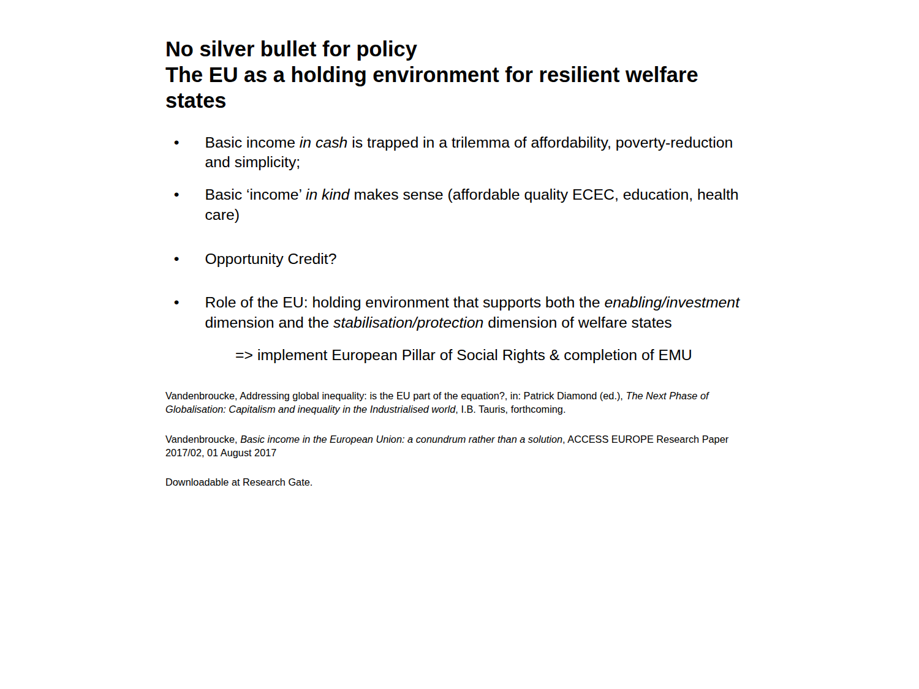No silver bullet for policy
The EU as a holding environment for resilient welfare states
Basic income in cash is trapped in a trilemma of affordability, poverty-reduction and simplicity;
Basic ‘income’ in kind makes sense (affordable quality ECEC, education, health care)
Opportunity Credit?
Role of the EU: holding environment that supports both the enabling/investment dimension and the stabilisation/protection dimension of welfare states
=> implement European Pillar of Social Rights & completion of EMU
Vandenbroucke, Addressing global inequality: is the EU part of the equation?, in: Patrick Diamond (ed.), The Next Phase of Globalisation: Capitalism and inequality in the Industrialised world, I.B. Tauris, forthcoming.
Vandenbroucke, Basic income in the European Union: a conundrum rather than a solution, ACCESS EUROPE Research Paper 2017/02, 01 August 2017
Downloadable at Research Gate.